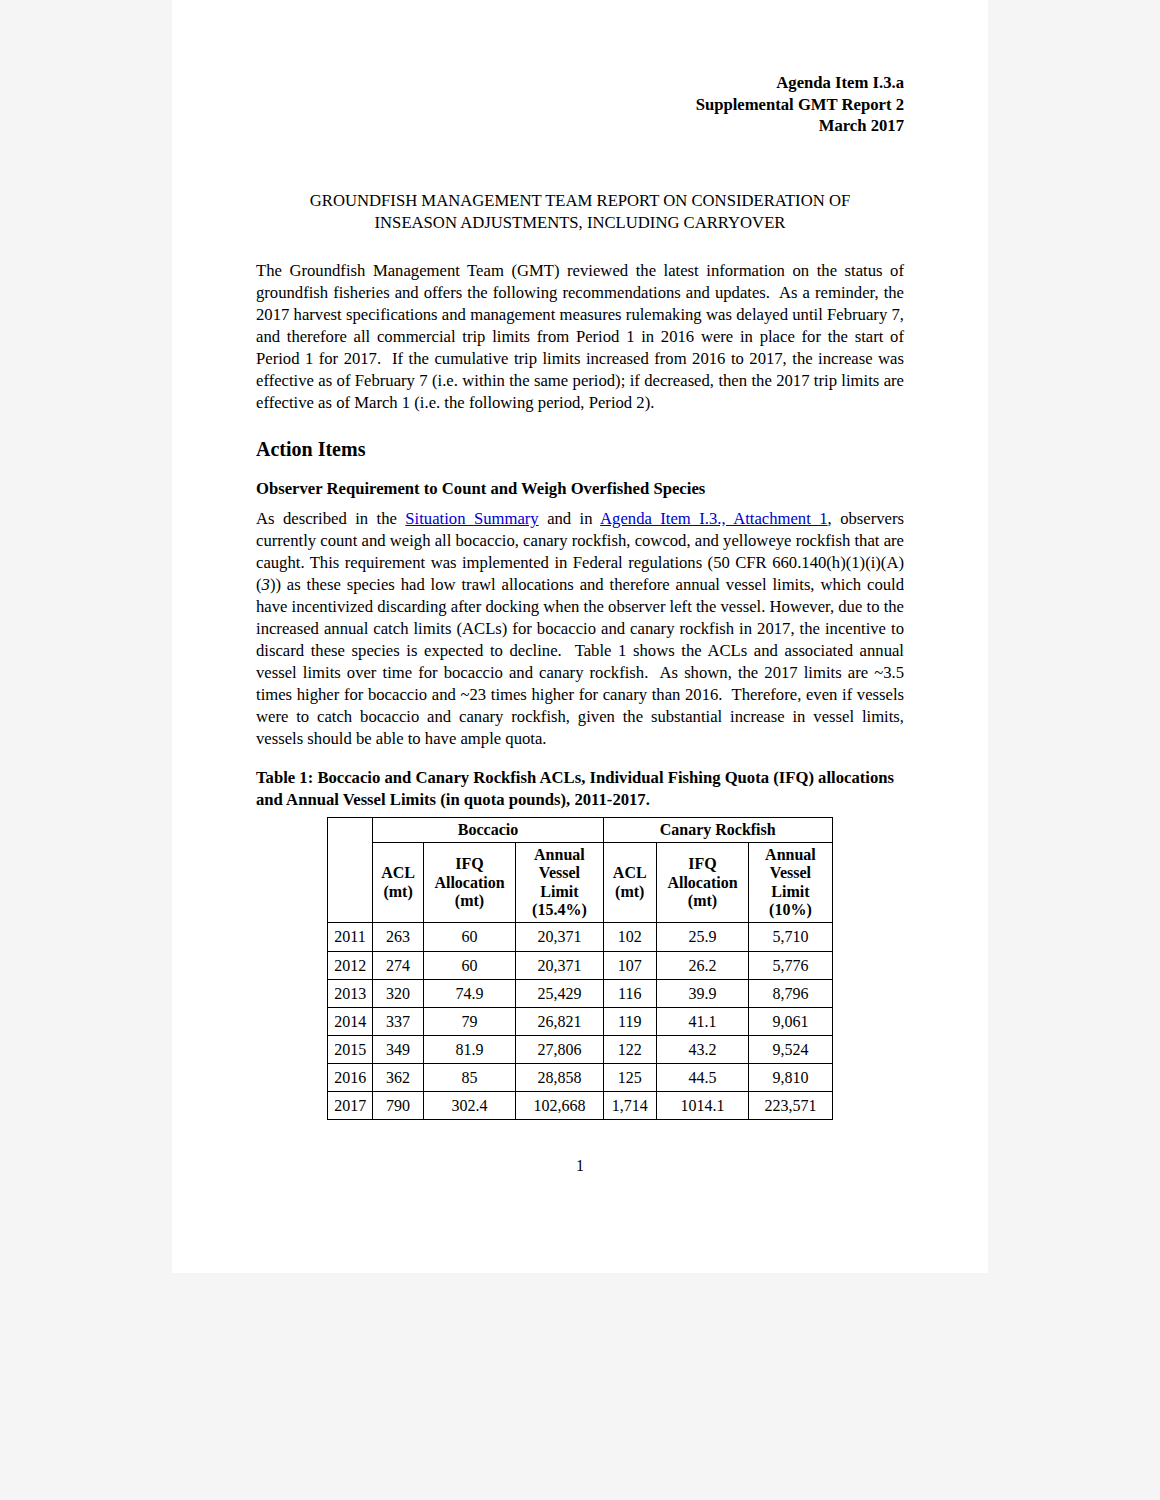Agenda Item I.3.a
Supplemental GMT Report 2
March 2017
Groundfish Management Team Report on Consideration of Inseason Adjustments, Including Carryover
The Groundfish Management Team (GMT) reviewed the latest information on the status of groundfish fisheries and offers the following recommendations and updates. As a reminder, the 2017 harvest specifications and management measures rulemaking was delayed until February 7, and therefore all commercial trip limits from Period 1 in 2016 were in place for the start of Period 1 for 2017. If the cumulative trip limits increased from 2016 to 2017, the increase was effective as of February 7 (i.e. within the same period); if decreased, then the 2017 trip limits are effective as of March 1 (i.e. the following period, Period 2).
Action Items
Observer Requirement to Count and Weigh Overfished Species
As described in the Situation Summary and in Agenda Item I.3., Attachment 1, observers currently count and weigh all bocaccio, canary rockfish, cowcod, and yelloweye rockfish that are caught. This requirement was implemented in Federal regulations (50 CFR 660.140(h)(1)(i)(A)(3)) as these species had low trawl allocations and therefore annual vessel limits, which could have incentivized discarding after docking when the observer left the vessel. However, due to the increased annual catch limits (ACLs) for bocaccio and canary rockfish in 2017, the incentive to discard these species is expected to decline. Table 1 shows the ACLs and associated annual vessel limits over time for bocaccio and canary rockfish. As shown, the 2017 limits are ~3.5 times higher for bocaccio and ~23 times higher for canary than 2016. Therefore, even if vessels were to catch bocaccio and canary rockfish, given the substantial increase in vessel limits, vessels should be able to have ample quota.
Table 1: Boccacio and Canary Rockfish ACLs, Individual Fishing Quota (IFQ) allocations and Annual Vessel Limits (in quota pounds), 2011-2017.
| | Boccacio | Canary Rockfish |
| --- | --- | --- |
| ACL (mt) | IFQ Allocation (mt) | Annual Vessel Limit (15.4%) | ACL (mt) | IFQ Allocation (mt) | Annual Vessel Limit (10%) |
| 2011 | 263 | 60 | 20,371 | 102 | 25.9 | 5,710 |
| 2012 | 274 | 60 | 20,371 | 107 | 26.2 | 5,776 |
| 2013 | 320 | 74.9 | 25,429 | 116 | 39.9 | 8,796 |
| 2014 | 337 | 79 | 26,821 | 119 | 41.1 | 9,061 |
| 2015 | 349 | 81.9 | 27,806 | 122 | 43.2 | 9,524 |
| 2016 | 362 | 85 | 28,858 | 125 | 44.5 | 9,810 |
| 2017 | 790 | 302.4 | 102,668 | 1,714 | 1014.1 | 223,571 |
1